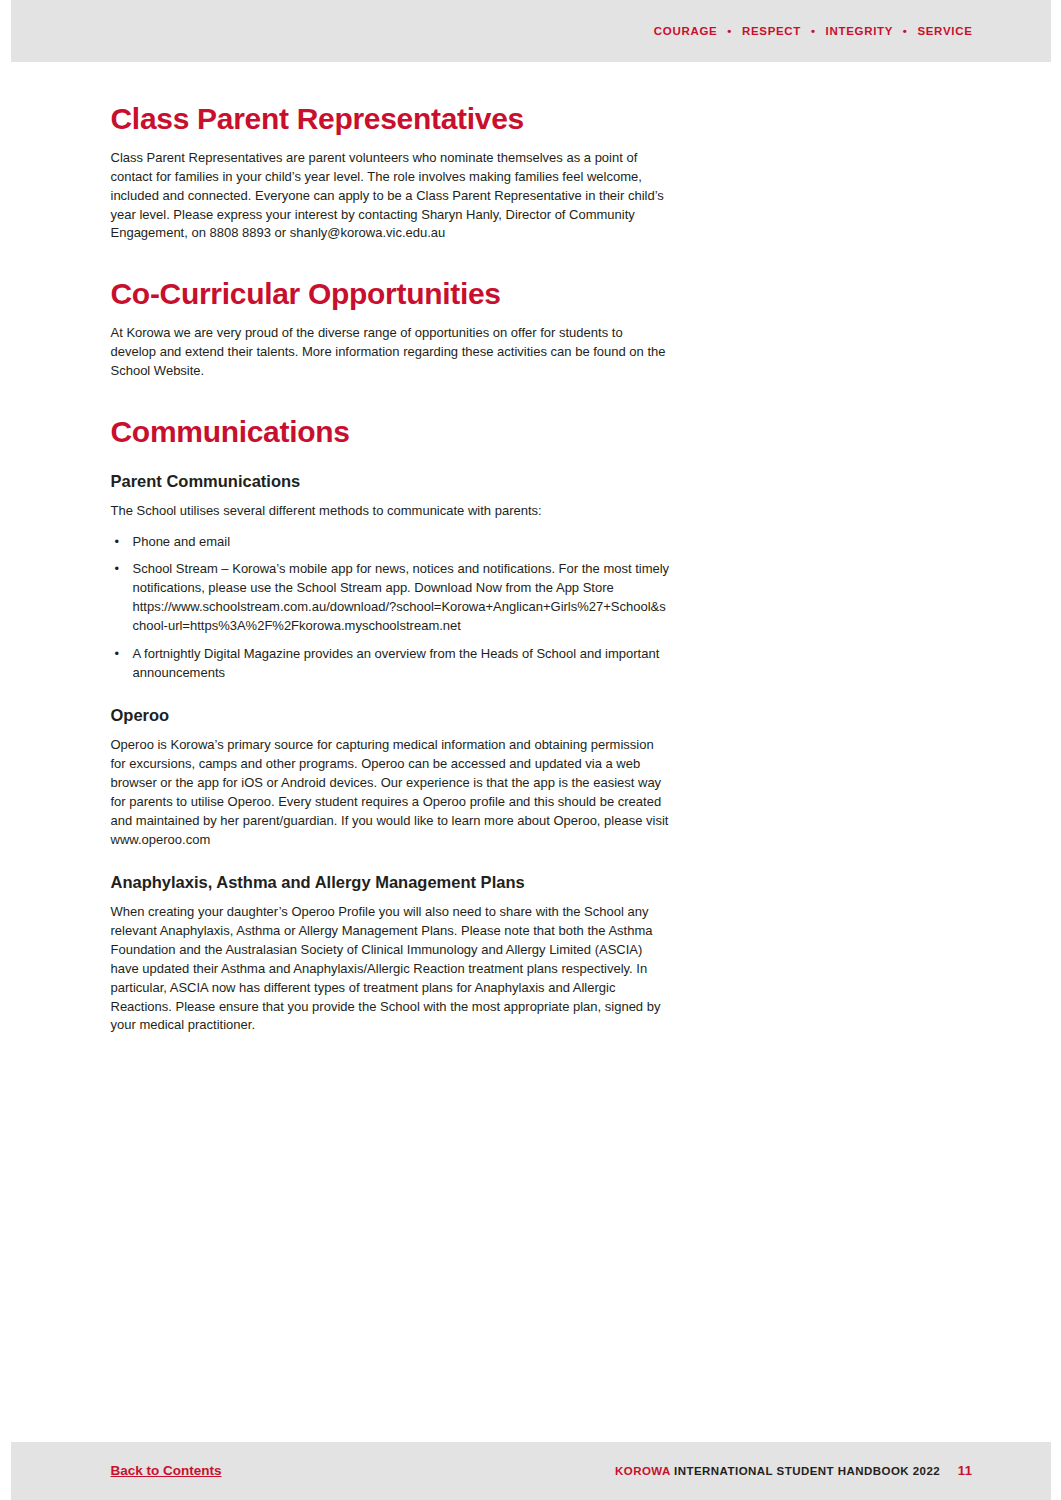COURAGE • RESPECT • INTEGRITY • SERVICE
Class Parent Representatives
Class Parent Representatives are parent volunteers who nominate themselves as a point of contact for families in your child’s year level. The role involves making families feel welcome, included and connected. Everyone can apply to be a Class Parent Representative in their child’s year level. Please express your interest by contacting Sharyn Hanly, Director of Community Engagement, on 8808 8893 or shanly@korowa.vic.edu.au
Co-Curricular Opportunities
At Korowa we are very proud of the diverse range of opportunities on offer for students to develop and extend their talents. More information regarding these activities can be found on the School Website.
Communications
Parent Communications
The School utilises several different methods to communicate with parents:
Phone and email
School Stream – Korowa’s mobile app for news, notices and notifications. For the most timely notifications, please use the School Stream app. Download Now from the App Store
https://www.schoolstream.com.au/download/?school=Korowa+Anglican+Girls%27+School&school-url=https%3A%2F%2Fkorowa.myschoolstream.net
A fortnightly Digital Magazine provides an overview from the Heads of School and important announcements
Operoo
Operoo is Korowa’s primary source for capturing medical information and obtaining permission for excursions, camps and other programs. Operoo can be accessed and updated via a web browser or the app for iOS or Android devices. Our experience is that the app is the easiest way for parents to utilise Operoo. Every student requires a Operoo profile and this should be created and maintained by her parent/guardian. If you would like to learn more about Operoo, please visit www.operoo.com
Anaphylaxis, Asthma and Allergy Management Plans
When creating your daughter’s Operoo Profile you will also need to share with the School any relevant Anaphylaxis, Asthma or Allergy Management Plans. Please note that both the Asthma Foundation and the Australasian Society of Clinical Immunology and Allergy Limited (ASCIA) have updated their Asthma and Anaphylaxis/Allergic Reaction treatment plans respectively. In particular, ASCIA now has different types of treatment plans for Anaphylaxis and Allergic Reactions. Please ensure that you provide the School with the most appropriate plan, signed by your medical practitioner.
Back to Contents
KOROWA INTERNATIONAL STUDENT HANDBOOK 2022 11